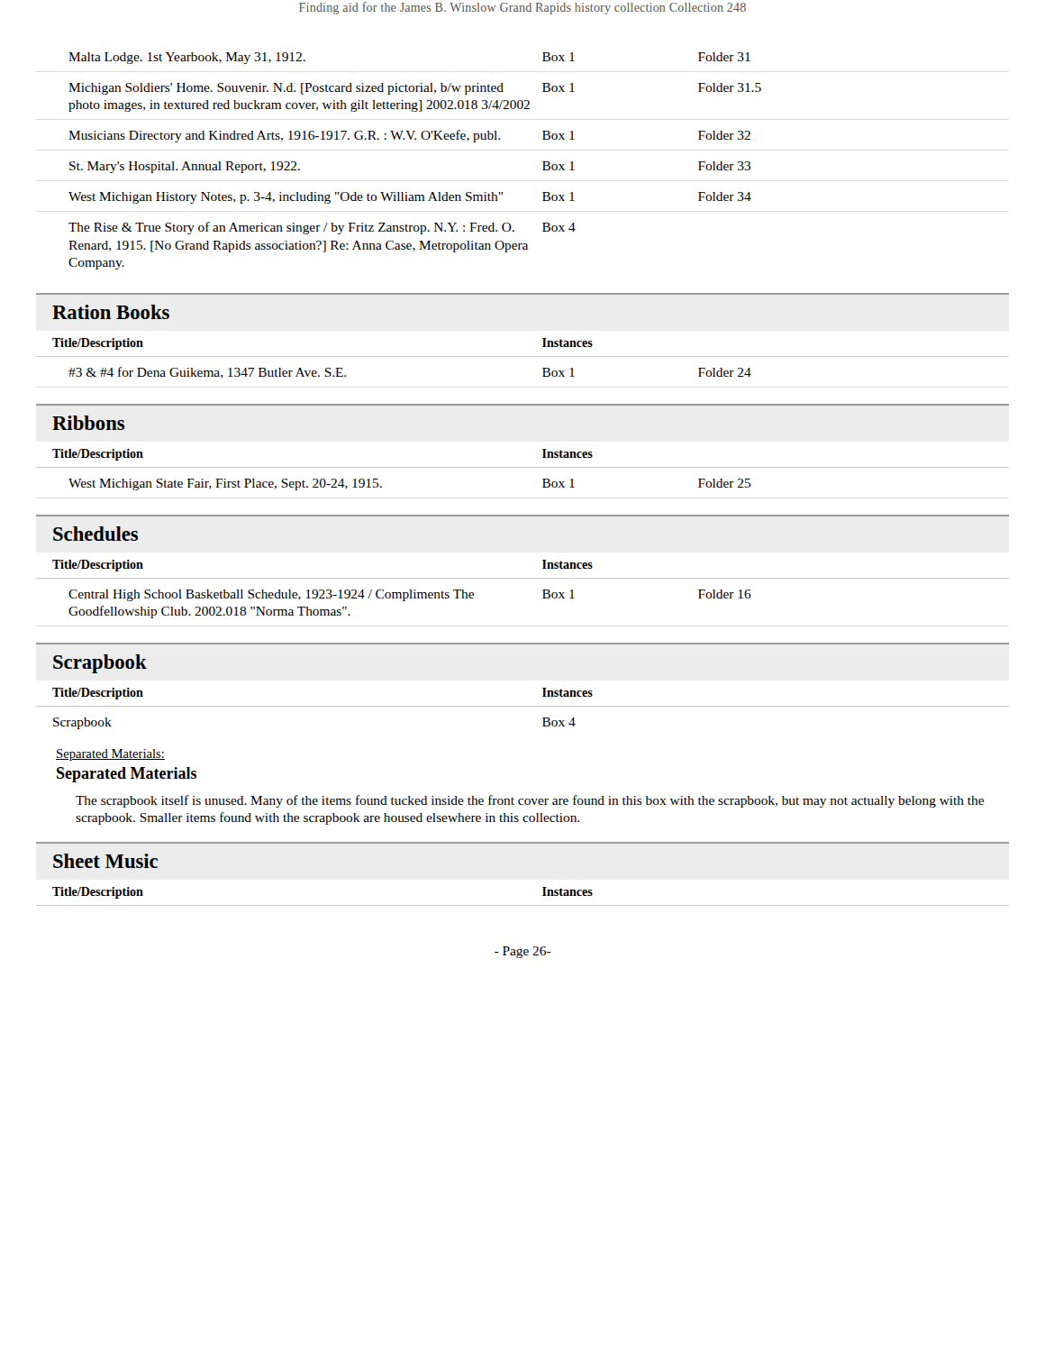Finding aid for the James B. Winslow Grand Rapids history collection Collection 248
| Malta Lodge. 1st Yearbook, May 31, 1912. | Box 1 | Folder 31 |
| Michigan Soldiers' Home. Souvenir. N.d. [Postcard sized pictorial, b/w printed photo images, in textured red buckram cover, with gilt lettering] 2002.018 3/4/2002 | Box 1 | Folder 31.5 |
| Musicians Directory and Kindred Arts, 1916-1917. G.R. : W.V. O'Keefe, publ. | Box 1 | Folder 32 |
| St. Mary's Hospital. Annual Report, 1922. | Box 1 | Folder 33 |
| West Michigan History Notes, p. 3-4, including "Ode to William Alden Smith" | Box 1 | Folder 34 |
| The Rise & True Story of an American singer / by Fritz Zanstrop. N.Y. : Fred. O. Renard, 1915. [No Grand Rapids association?] Re: Anna Case, Metropolitan Opera Company. | Box 4 | |
Ration Books
| Title/Description | Instances | |
| #3 & #4 for Dena Guikema, 1347 Butler Ave. S.E. | Box 1 | Folder 24 |
Ribbons
| Title/Description | Instances | |
| West Michigan State Fair, First Place, Sept. 20-24, 1915. | Box 1 | Folder 25 |
Schedules
| Title/Description | Instances | |
| Central High School Basketball Schedule, 1923-1924 / Compliments The Goodfellowship Club. 2002.018 "Norma Thomas". | Box 1 | Folder 16 |
Scrapbook
| Title/Description | Instances | |
| Scrapbook | Box 4 | |
Separated Materials:
Separated Materials
The scrapbook itself is unused. Many of the items found tucked inside the front cover are found in this box with the scrapbook, but may not actually belong with the scrapbook. Smaller items found with the scrapbook are housed elsewhere in this collection.
Sheet Music
| Title/Description | Instances | |
- Page 26-